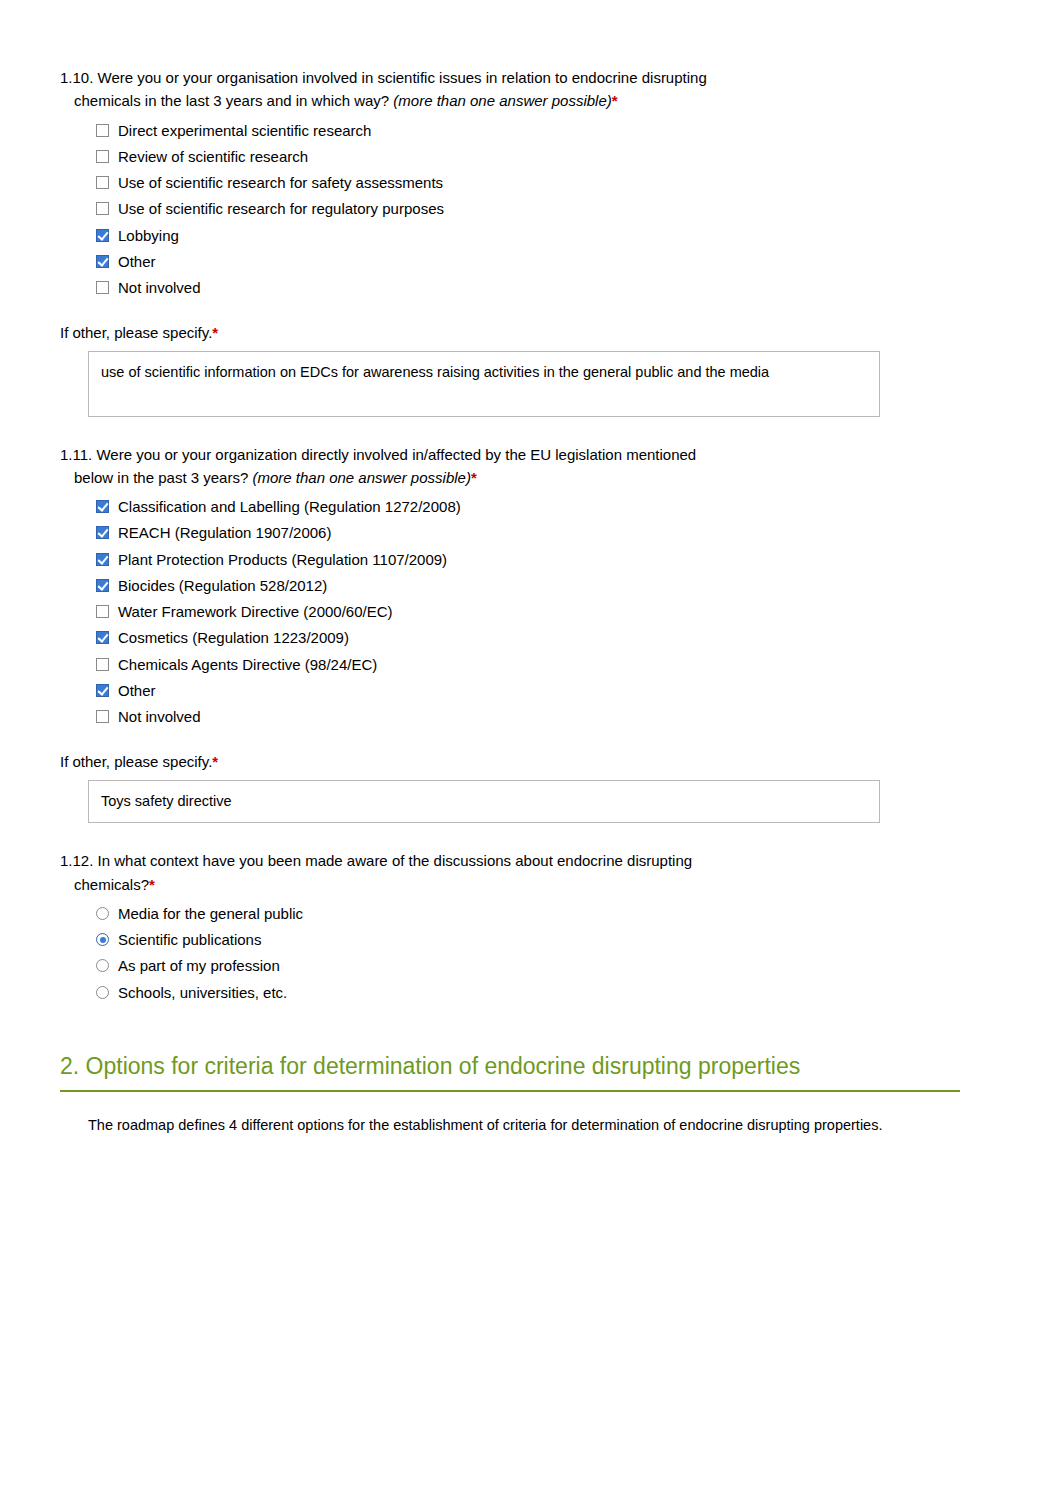1.10. Were you or your organisation involved in scientific issues in relation to endocrine disrupting chemicals in the last 3 years and in which way? (more than one answer possible)*
Direct experimental scientific research
Review of scientific research
Use of scientific research for safety assessments
Use of scientific research for regulatory purposes
Lobbying
Other
Not involved
If other, please specify.*
use of scientific information on EDCs for awareness raising activities in the general public and the media
1.11. Were you or your organization directly involved in/affected by the EU legislation mentioned below in the past 3 years? (more than one answer possible)*
Classification and Labelling (Regulation 1272/2008)
REACH (Regulation 1907/2006)
Plant Protection Products (Regulation 1107/2009)
Biocides (Regulation 528/2012)
Water Framework Directive (2000/60/EC)
Cosmetics (Regulation 1223/2009)
Chemicals Agents Directive (98/24/EC)
Other
Not involved
If other, please specify.*
Toys safety directive
1.12. In what context have you been made aware of the discussions about endocrine disrupting chemicals?*
Media for the general public
Scientific publications
As part of my profession
Schools, universities, etc.
2. Options for criteria for determination of endocrine disrupting properties
The roadmap defines 4 different options for the establishment of criteria for determination of endocrine disrupting properties.